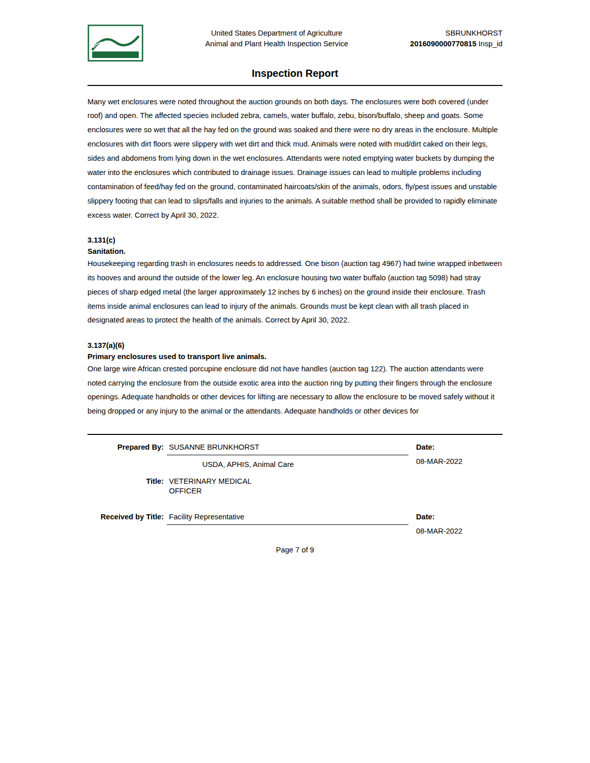United States Department of Agriculture
Animal and Plant Health Inspection Service
SBRUNKHORST
2016090000770815 Insp_id
Inspection Report
Many wet enclosures were noted throughout the auction grounds on both days. The enclosures were both covered (under roof) and open. The affected species included zebra, camels, water buffalo, zebu, bison/buffalo, sheep and goats. Some enclosures were so wet that all the hay fed on the ground was soaked and there were no dry areas in the enclosure. Multiple enclosures with dirt floors were slippery with wet dirt and thick mud. Animals were noted with mud/dirt caked on their legs, sides and abdomens from lying down in the wet enclosures. Attendants were noted emptying water buckets by dumping the water into the enclosures which contributed to drainage issues. Drainage issues can lead to multiple problems including contamination of feed/hay fed on the ground, contaminated haircoats/skin of the animals, odors, fly/pest issues and unstable slippery footing that can lead to slips/falls and injuries to the animals. A suitable method shall be provided to rapidly eliminate excess water. Correct by April 30, 2022.
3.131(c)
Sanitation.
Housekeeping regarding trash in enclosures needs to addressed. One bison (auction tag 4967) had twine wrapped inbetween its hooves and around the outside of the lower leg. An enclosure housing two water buffalo (auction tag 5098) had stray pieces of sharp edged metal (the larger approximately 12 inches by 6 inches) on the ground inside their enclosure. Trash items inside animal enclosures can lead to injury of the animals. Grounds must be kept clean with all trash placed in designated areas to protect the health of the animals. Correct by April 30, 2022.
3.137(a)(6)
Primary enclosures used to transport live animals.
One large wire African crested porcupine enclosure did not have handles (auction tag 122). The auction attendants were noted carrying the enclosure from the outside exotic area into the auction ring by putting their fingers through the enclosure openings. Adequate handholds or other devices for lifting are necessary to allow the enclosure to be moved safely without it being dropped or any injury to the animal or the attendants. Adequate handholds or other devices for
Prepared By:
SUSANNE BRUNKHORST
USDA, APHIS, Animal Care
Title:
VETERINARY MEDICAL
OFFICER
Date:
08-MAR-2022
Received by Title:
Facility Representative
Date:
08-MAR-2022
Page 7 of 9